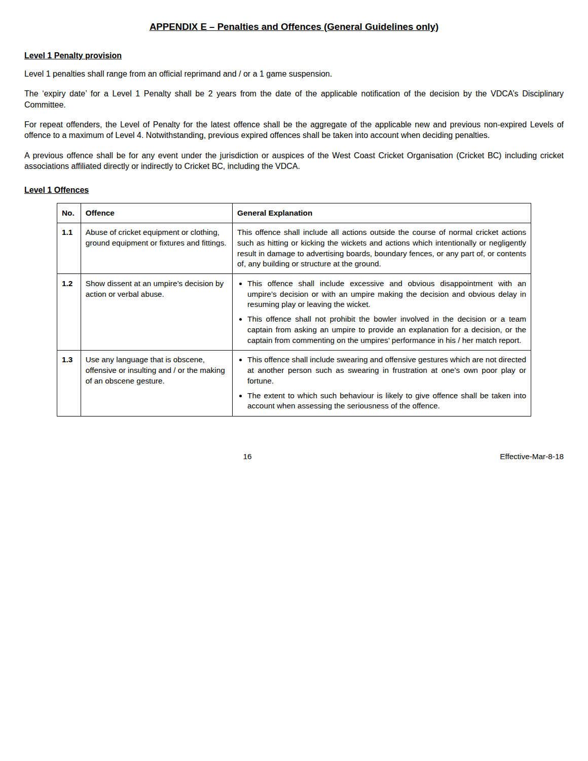APPENDIX E – Penalties and Offences (General Guidelines only)
Level 1 Penalty provision
Level 1 penalties shall range from an official reprimand and / or a 1 game suspension.
The ‘expiry date’ for a Level 1 Penalty shall be 2 years from the date of the applicable notification of the decision by the VDCA’s Disciplinary Committee.
For repeat offenders, the Level of Penalty for the latest offence shall be the aggregate of the applicable new and previous non-expired Levels of offence to a maximum of Level 4. Notwithstanding, previous expired offences shall be taken into account when deciding penalties.
A previous offence shall be for any event under the jurisdiction or auspices of the West Coast Cricket Organisation (Cricket BC) including cricket associations affiliated directly or indirectly to Cricket BC, including the VDCA.
Level 1 Offences
| No. | Offence | General Explanation |
| --- | --- | --- |
| 1.1 | Abuse of cricket equipment or clothing, ground equipment or fixtures and fittings. | This offence shall include all actions outside the course of normal cricket actions such as hitting or kicking the wickets and actions which intentionally or negligently result in damage to advertising boards, boundary fences, or any part of, or contents of, any building or structure at the ground. |
| 1.2 | Show dissent at an umpire’s decision by action or verbal abuse. | This offence shall include excessive and obvious disappointment with an umpire’s decision or with an umpire making the decision and obvious delay in resuming play or leaving the wicket. This offence shall not prohibit the bowler involved in the decision or a team captain from asking an umpire to provide an explanation for a decision, or the captain from commenting on the umpires’ performance in his / her match report. |
| 1.3 | Use any language that is obscene, offensive or insulting and / or the making of an obscene gesture. | This offence shall include swearing and offensive gestures which are not directed at another person such as swearing in frustration at one’s own poor play or fortune. The extent to which such behaviour is likely to give offence shall be taken into account when assessing the seriousness of the offence. |
16 Effective-Mar-8-18